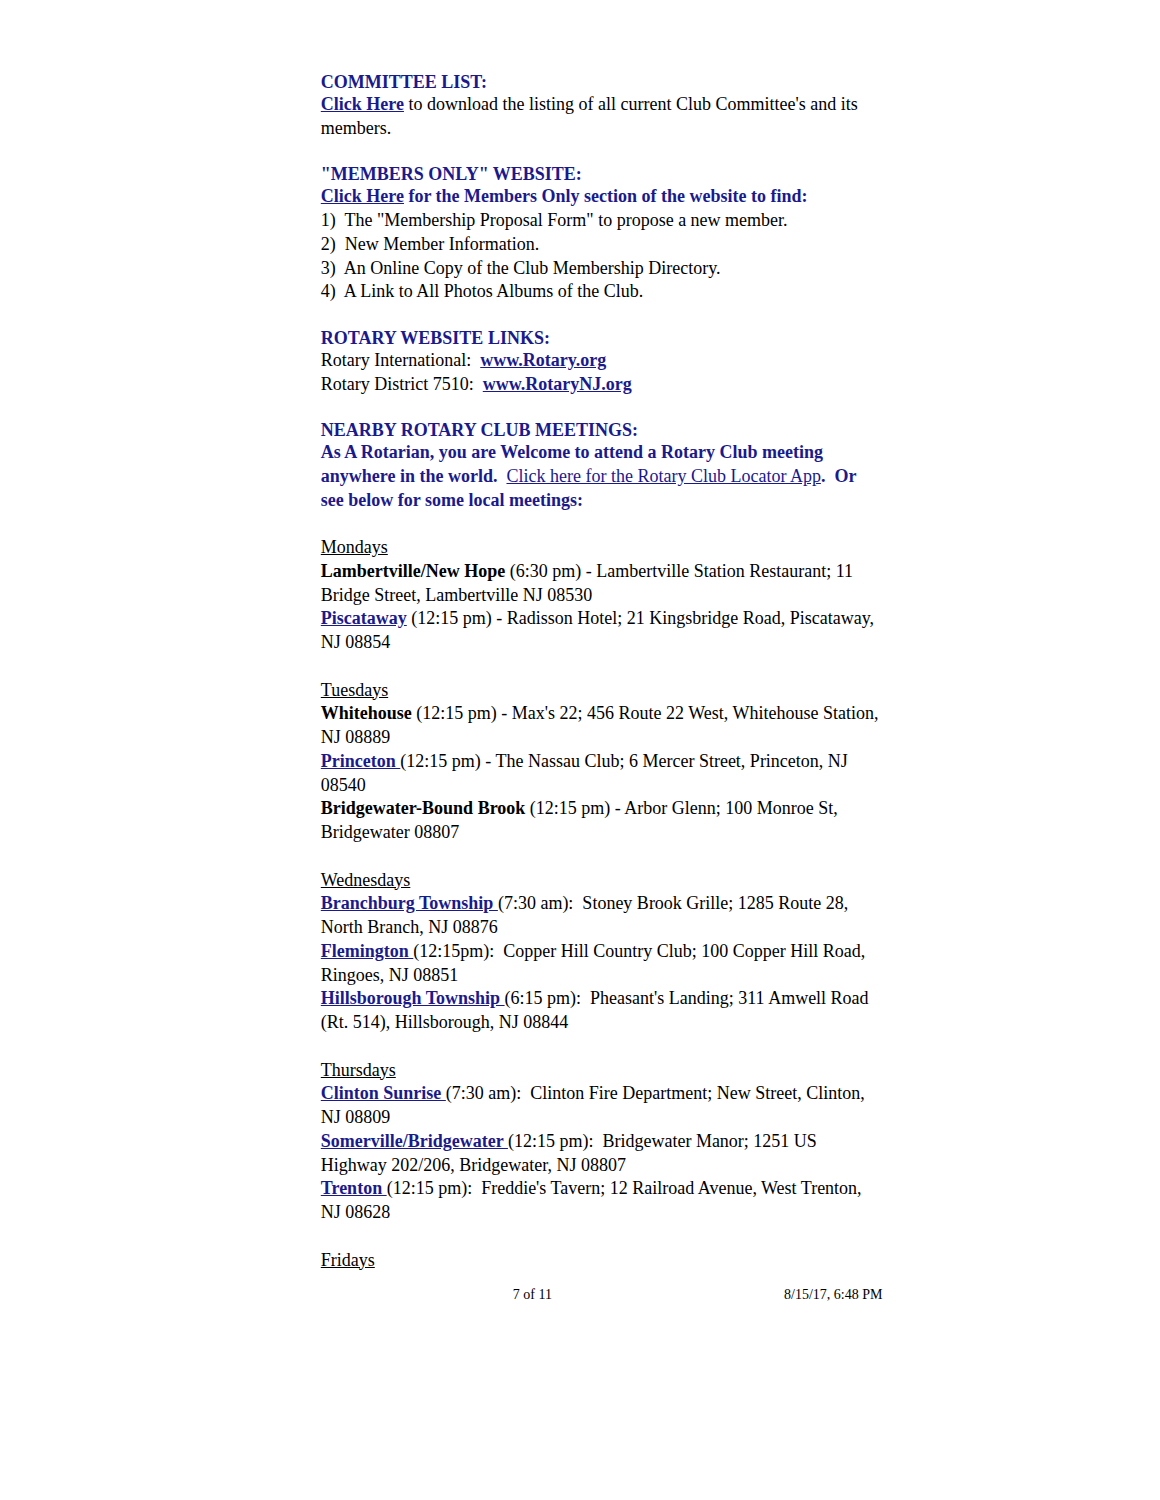COMMITTEE LIST:
Click Here to download the listing of all current Club Committee's and its members.
"MEMBERS ONLY" WEBSITE:
Click Here for the Members Only section of the website to find:
1) The "Membership Proposal Form" to propose a new member.
2) New Member Information.
3) An Online Copy of the Club Membership Directory.
4) A Link to All Photos Albums of the Club.
ROTARY WEBSITE LINKS:
Rotary International: www.Rotary.org
Rotary District 7510: www.RotaryNJ.org
NEARBY ROTARY CLUB MEETINGS
:
As A Rotarian, you are Welcome to attend a Rotary Club meeting anywhere in the world. Click here for the Rotary Club Locator App. Or see below for some local meetings:
Mondays
Lambertville/New Hope (6:30 pm) - Lambertville Station Restaurant; 11 Bridge Street, Lambertville NJ 08530
Piscataway (12:15 pm) - Radisson Hotel; 21 Kingsbridge Road, Piscataway, NJ 08854
Tuesdays
Whitehouse (12:15 pm) - Max's 22; 456 Route 22 West, Whitehouse Station, NJ 08889
Princeton (12:15 pm) - The Nassau Club; 6 Mercer Street, Princeton, NJ 08540
Bridgewater-Bound Brook (12:15 pm) - Arbor Glenn; 100 Monroe St, Bridgewater 08807
Wednesdays
Branchburg Township (7:30 am): Stoney Brook Grille; 1285 Route 28, North Branch, NJ 08876
Flemington (12:15pm): Copper Hill Country Club; 100 Copper Hill Road, Ringoes, NJ 08851
Hillsborough Township (6:15 pm): Pheasant's Landing; 311 Amwell Road (Rt. 514), Hillsborough, NJ 08844
Thursdays
Clinton Sunrise (7:30 am): Clinton Fire Department; New Street, Clinton, NJ 08809
Somerville/Bridgewater (12:15 pm): Bridgewater Manor; 1251 US Highway 202/206, Bridgewater, NJ 08807
Trenton (12:15 pm): Freddie's Tavern; 12 Railroad Avenue, West Trenton, NJ 08628
Fridays
7 of 11 8/15/17, 6:48 PM